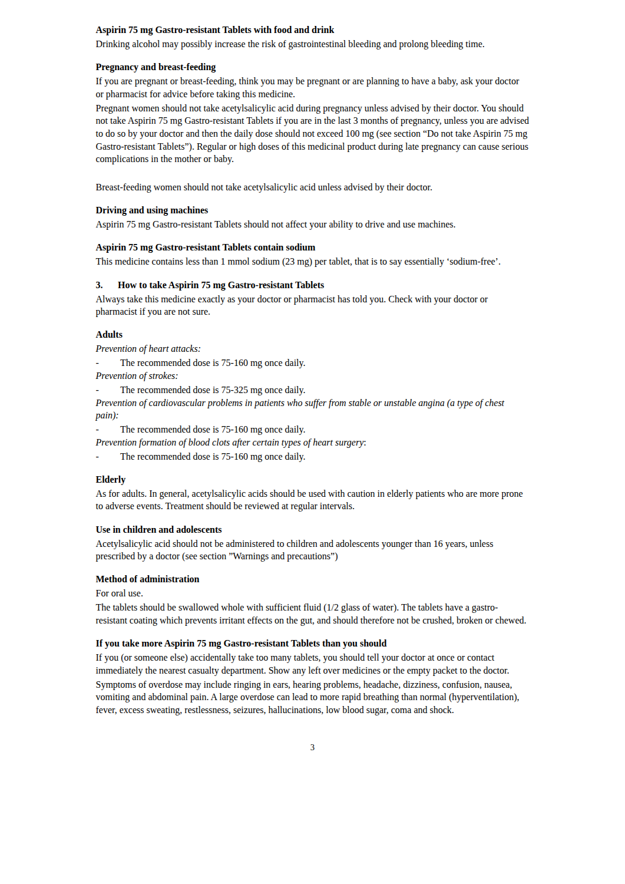Aspirin 75 mg Gastro-resistant Tablets with food and drink
Drinking alcohol may possibly increase the risk of gastrointestinal bleeding and prolong bleeding time.
Pregnancy and breast-feeding
If you are pregnant or breast-feeding, think you may be pregnant or are planning to have a baby, ask your doctor or pharmacist for advice before taking this medicine.
Pregnant women should not take acetylsalicylic acid during pregnancy unless advised by their doctor. You should not take Aspirin 75 mg Gastro-resistant Tablets if you are in the last 3 months of pregnancy, unless you are advised to do so by your doctor and then the daily dose should not exceed 100 mg (see section “Do not take Aspirin 75 mg Gastro-resistant Tablets”). Regular or high doses of this medicinal product during late pregnancy can cause serious complications in the mother or baby.
Breast-feeding women should not take acetylsalicylic acid unless advised by their doctor.
Driving and using machines
Aspirin 75 mg Gastro-resistant Tablets should not affect your ability to drive and use machines.
Aspirin 75 mg Gastro-resistant Tablets contain sodium
This medicine contains less than 1 mmol sodium (23 mg) per tablet, that is to say essentially ‘sodium-free’.
3. How to take Aspirin 75 mg Gastro-resistant Tablets
Always take this medicine exactly as your doctor or pharmacist has told you. Check with your doctor or pharmacist if you are not sure.
Adults
Prevention of heart attacks:
The recommended dose is 75-160 mg once daily.
Prevention of strokes:
The recommended dose is 75-325 mg once daily.
Prevention of cardiovascular problems in patients who suffer from stable or unstable angina (a type of chest pain):
The recommended dose is 75-160 mg once daily.
Prevention formation of blood clots after certain types of heart surgery:
The recommended dose is 75-160 mg once daily.
Elderly
As for adults. In general, acetylsalicylic acids should be used with caution in elderly patients who are more prone to adverse events. Treatment should be reviewed at regular intervals.
Use in children and adolescents
Acetylsalicylic acid should not be administered to children and adolescents younger than 16 years, unless prescribed by a doctor (see section ”Warnings and precautions”)
Method of administration
For oral use.
The tablets should be swallowed whole with sufficient fluid (1/2 glass of water). The tablets have a gastro-resistant coating which prevents irritant effects on the gut, and should therefore not be crushed, broken or chewed.
If you take more Aspirin 75 mg Gastro-resistant Tablets than you should
If you (or someone else) accidentally take too many tablets, you should tell your doctor at once or contact immediately the nearest casualty department. Show any left over medicines or the empty packet to the doctor.
Symptoms of overdose may include ringing in ears, hearing problems, headache, dizziness, confusion, nausea, vomiting and abdominal pain. A large overdose can lead to more rapid breathing than normal (hyperventilation), fever, excess sweating, restlessness, seizures, hallucinations, low blood sugar, coma and shock.
3